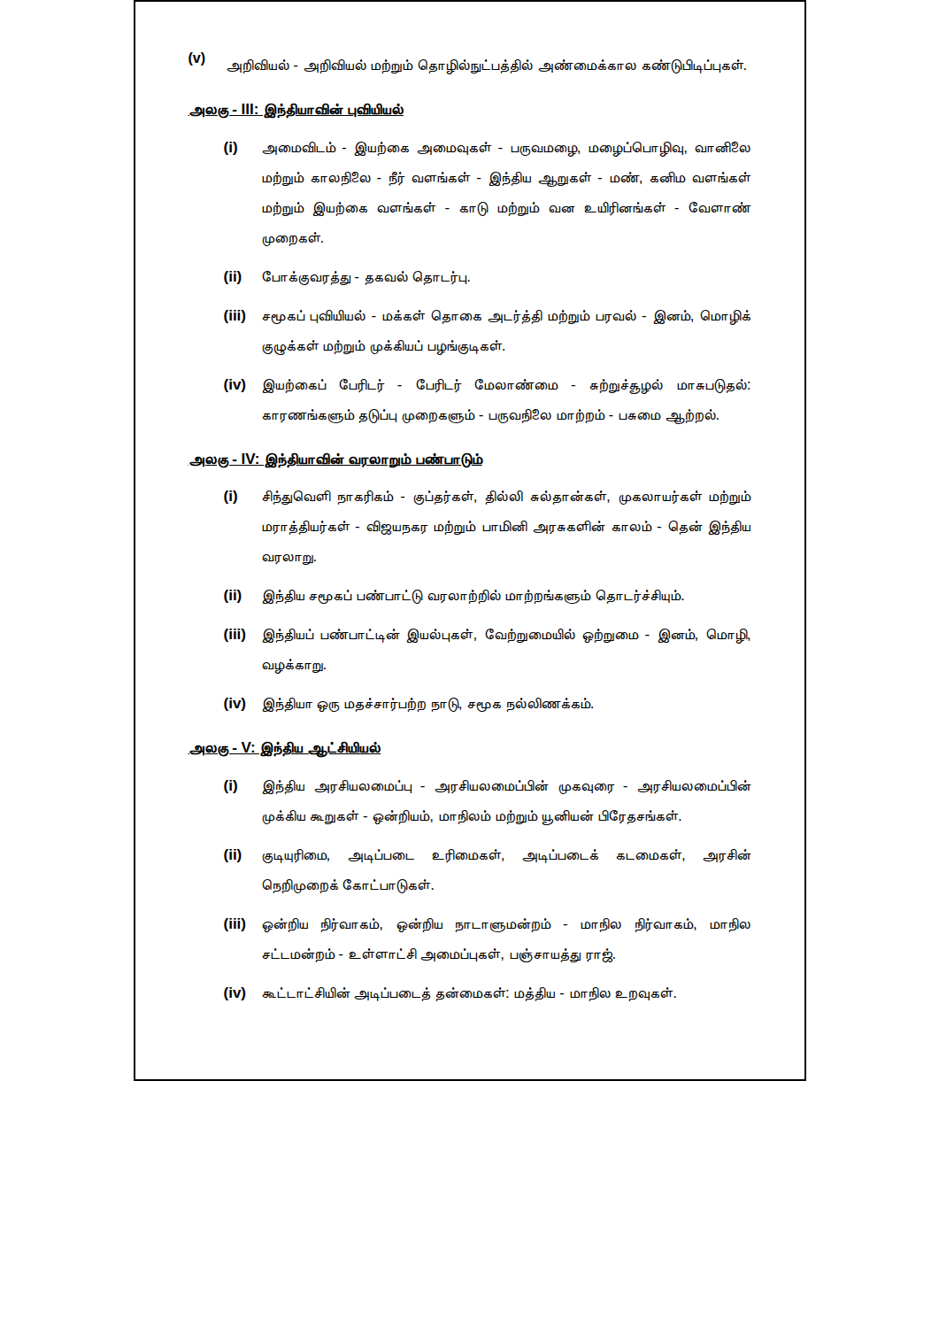(v)
அறிவியல் - அறிவியல் மற்றும் தொழில்நுட்பத்தில் அண்மைக்கால கண்டுபிடிப்புகள்.
அலகு - III: இந்தியாவின் புவியியல்
(i) அமைவிடம் - இயற்கை அமைவுகள் - பருவமழை, மழைப்பொழிவு, வானிலை மற்றும் காலநிலை - நீர் வளங்கள் - இந்திய ஆறுகள் - மண், கனிம வளங்கள் மற்றும் இயற்கை வளங்கள் - காடு மற்றும் வன உயிரினங்கள் - வேளாண் முறைகள்.
(ii) போக்குவரத்து - தகவல் தொடர்பு.
(iii) சமூகப் புவியியல் - மக்கள் தொகை அடர்த்தி மற்றும் பரவல் - இனம், மொழிக் குழுக்கள் மற்றும் முக்கியப் பழங்குடிகள்.
(iv) இயற்கைப் பேரிடர் - பேரிடர் மேலாண்மை - சுற்றுச்சூழல் மாசுபடுதல்: காரணங்களும் தடுப்பு முறைகளும் - பருவநிலை மாற்றம் - பசுமை ஆற்றல்.
அலகு - IV: இந்தியாவின் வரலாறும் பண்பாடும்
(i) சிந்துவெளி நாகரிகம் - குப்தர்கள், தில்லி சுல்தான்கள், முகலாயர்கள் மற்றும் மராத்தியர்கள் - விஜயநகர மற்றும் பாமினி அரசுகளின் காலம் - தென் இந்திய வரலாறு.
(ii) இந்திய சமூகப் பண்பாட்டு வரலாற்றில் மாற்றங்களும் தொடர்ச்சியும்.
(iii) இந்தியப் பண்பாட்டின் இயல்புகள், வேற்றுமையில் ஒற்றுமை - இனம், மொழி, வழக்காறு.
(iv) இந்தியா ஒரு மதச்சார்பற்ற நாடு, சமூக நல்லிணக்கம்.
அலகு - V: இந்திய ஆட்சியியல்
(i) இந்திய அரசியலமைப்பு - அரசியலமைப்பின் முகவுரை - அரசியலமைப்பின் முக்கிய கூறுகள் - ஒன்றியம், மாநிலம் மற்றும் யூனியன் பிரேதசங்கள்.
(ii) குடியுரிமை, அடிப்படை உரிமைகள், அடிப்படைக் கடமைகள், அரசின் நெறிமுறைக் கோட்பாடுகள்.
(iii) ஒன்றிய நிர்வாகம், ஒன்றிய நாடாளுமன்றம் - மாநில நிர்வாகம், மாநில சட்டமன்றம் - உள்ளாட்சி அமைப்புகள், பஞ்சாயத்து ராஜ்.
(iv) கூட்டாட்சியின் அடிப்படைத் தன்மைகள்: மத்திய - மாநில உறவுகள்.